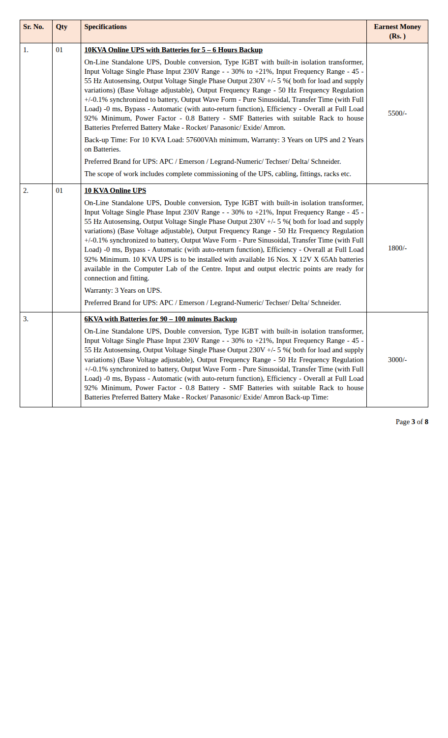| Sr. No. | Qty | Specifications | Earnest Money (Rs. ) |
| --- | --- | --- | --- |
| 1. | 01 | 10KVA Online UPS with Batteries for 5 – 6 Hours Backup On-Line Standalone UPS, Double conversion, Type IGBT with built-in isolation transformer, Input Voltage Single Phase Input 230V Range - - 30% to +21%, Input Frequency Range - 45 - 55 Hz Autosensing, Output Voltage Single Phase Output 230V +/- 5 %( both for load and supply variations) (Base Voltage adjustable), Output Frequency Range - 50 Hz Frequency Regulation +/-0.1% synchronized to battery, Output Wave Form - Pure Sinusoidal, Transfer Time (with Full Load) -0 ms, Bypass - Automatic (with auto-return function), Efficiency - Overall at Full Load 92% Minimum, Power Factor - 0.8 Battery - SMF Batteries with suitable Rack to house Batteries Preferred Battery Make - Rocket/ Panasonic/ Exide/ Amron. Back-up Time: For 10 KVA Load: 57600VAh minimum, Warranty: 3 Years on UPS and 2 Years on Batteries. Preferred Brand for UPS: APC / Emerson / Legrand-Numeric/ Techser/ Delta/ Schneider. The scope of work includes complete commissioning of the UPS, cabling, fittings, racks etc. | 5500/- |
| 2. | 01 | 10 KVA Online UPS On-Line Standalone UPS, Double conversion, Type IGBT with built-in isolation transformer, Input Voltage Single Phase Input 230V Range - - 30% to +21%, Input Frequency Range - 45 - 55 Hz Autosensing, Output Voltage Single Phase Output 230V +/- 5 %( both for load and supply variations) (Base Voltage adjustable), Output Frequency Range - 50 Hz Frequency Regulation +/-0.1% synchronized to battery, Output Wave Form - Pure Sinusoidal, Transfer Time (with Full Load) -0 ms, Bypass - Automatic (with auto-return function), Efficiency - Overall at Full Load 92% Minimum. 10 KVA UPS is to be installed with available 16 Nos. X 12V X 65Ah batteries available in the Computer Lab of the Centre. Input and output electric points are ready for connection and fitting. Warranty: 3 Years on UPS. Preferred Brand for UPS: APC / Emerson / Legrand-Numeric/ Techser/ Delta/ Schneider. | 1800/- |
| 3. | | 6KVA with Batteries for 90 – 100 minutes Backup On-Line Standalone UPS, Double conversion, Type IGBT with built-in isolation transformer, Input Voltage Single Phase Input 230V Range - - 30% to +21%, Input Frequency Range - 45 - 55 Hz Autosensing, Output Voltage Single Phase Output 230V +/- 5 %( both for load and supply variations) (Base Voltage adjustable), Output Frequency Range - 50 Hz Frequency Regulation +/-0.1% synchronized to battery, Output Wave Form - Pure Sinusoidal, Transfer Time (with Full Load) -0 ms, Bypass - Automatic (with auto-return function), Efficiency - Overall at Full Load 92% Minimum, Power Factor - 0.8 Battery - SMF Batteries with suitable Rack to house Batteries Preferred Battery Make - Rocket/ Panasonic/ Exide/ Amron Back-up Time: | 3000/- |
Page 3 of 8